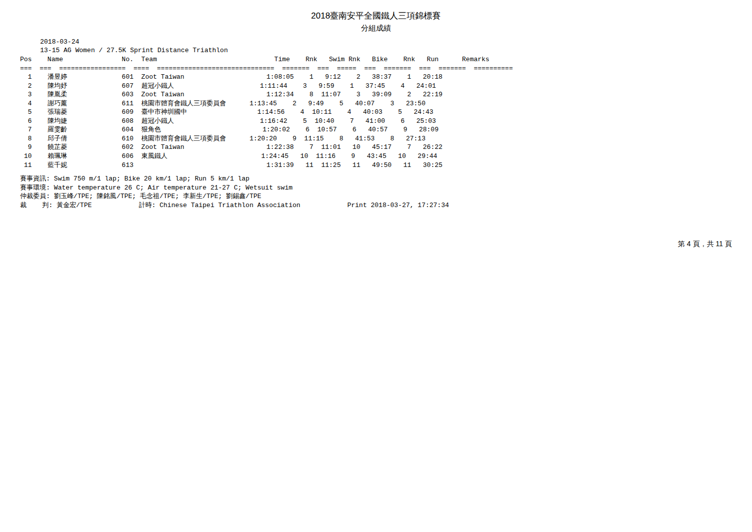2018臺南安平全國鐵人三項錦標賽
分組成績
2018-03-24
13-15 AG Women / 27.5K Sprint Distance Triathlon
Pos    Name               No.  Team                              Time    Rnk   Swim Rnk   Bike    Rnk   Run      Remarks
===  ===  =================  ====  ==============================  =======  ===  =====  ===  =======  ===  =======  ==========
  1    潘昱婷              601  Zoot Taiwan                     1:08:05    1   9:12    2   38:37    1   20:18
  2    陳均妤              607  超冠小鐵人                      1:11:44    3   9:59    1   37:45    4   24:01
  3    陳胤柔              603  Zoot Taiwan                     1:12:34    8  11:07    3   39:09    2   22:19
  4    謝巧薰              611  桃園市體育會鐵人三項委員會      1:13:45    2   9:49    5   40:07    3   23:50
  5    張瑞菱              609  臺中市神圳國中                  1:14:56    4  10:11    4   40:03    5   24:43
  6    陳均婕              608  超冠小鐵人                      1:16:42    5  10:40    7   41:00    6   25:03
  7    羅雯齡              604  狠角色                          1:20:02    6  10:57    6   40:57    9   28:09
  8    邱子倩              610  桃園市體育會鐵人三項委員會      1:20:20    9  11:15    8   41:53    8   27:13
  9    饒芷菱              602  Zoot Taiwan                     1:22:38    7  11:01   10   45:17    7   26:22
 10    賴珮琳              606  東風鐵人                        1:24:45   10  11:16    9   43:45   10   29:44
 11    藍千妮              613                                  1:31:39   11  11:25   11   49:50   11   30:25
賽事資訊: Swim 750 m/1 lap; Bike 20 km/1 lap; Run 5 km/1 lap
賽事環境: Water temperature 26 C; Air temperature 21-27 C; Wetsuit swim
仲裁委員: 劉玉峰/TPE; 陳銘風/TPE; 毛念祖/TPE; 李新生/TPE; 劉錫鑫/TPE
裁    判: 黃金宏/TPE            計時: Chinese Taipei Triathlon Association            Print 2018-03-27, 17:27:34
第 4 頁，共 11 頁